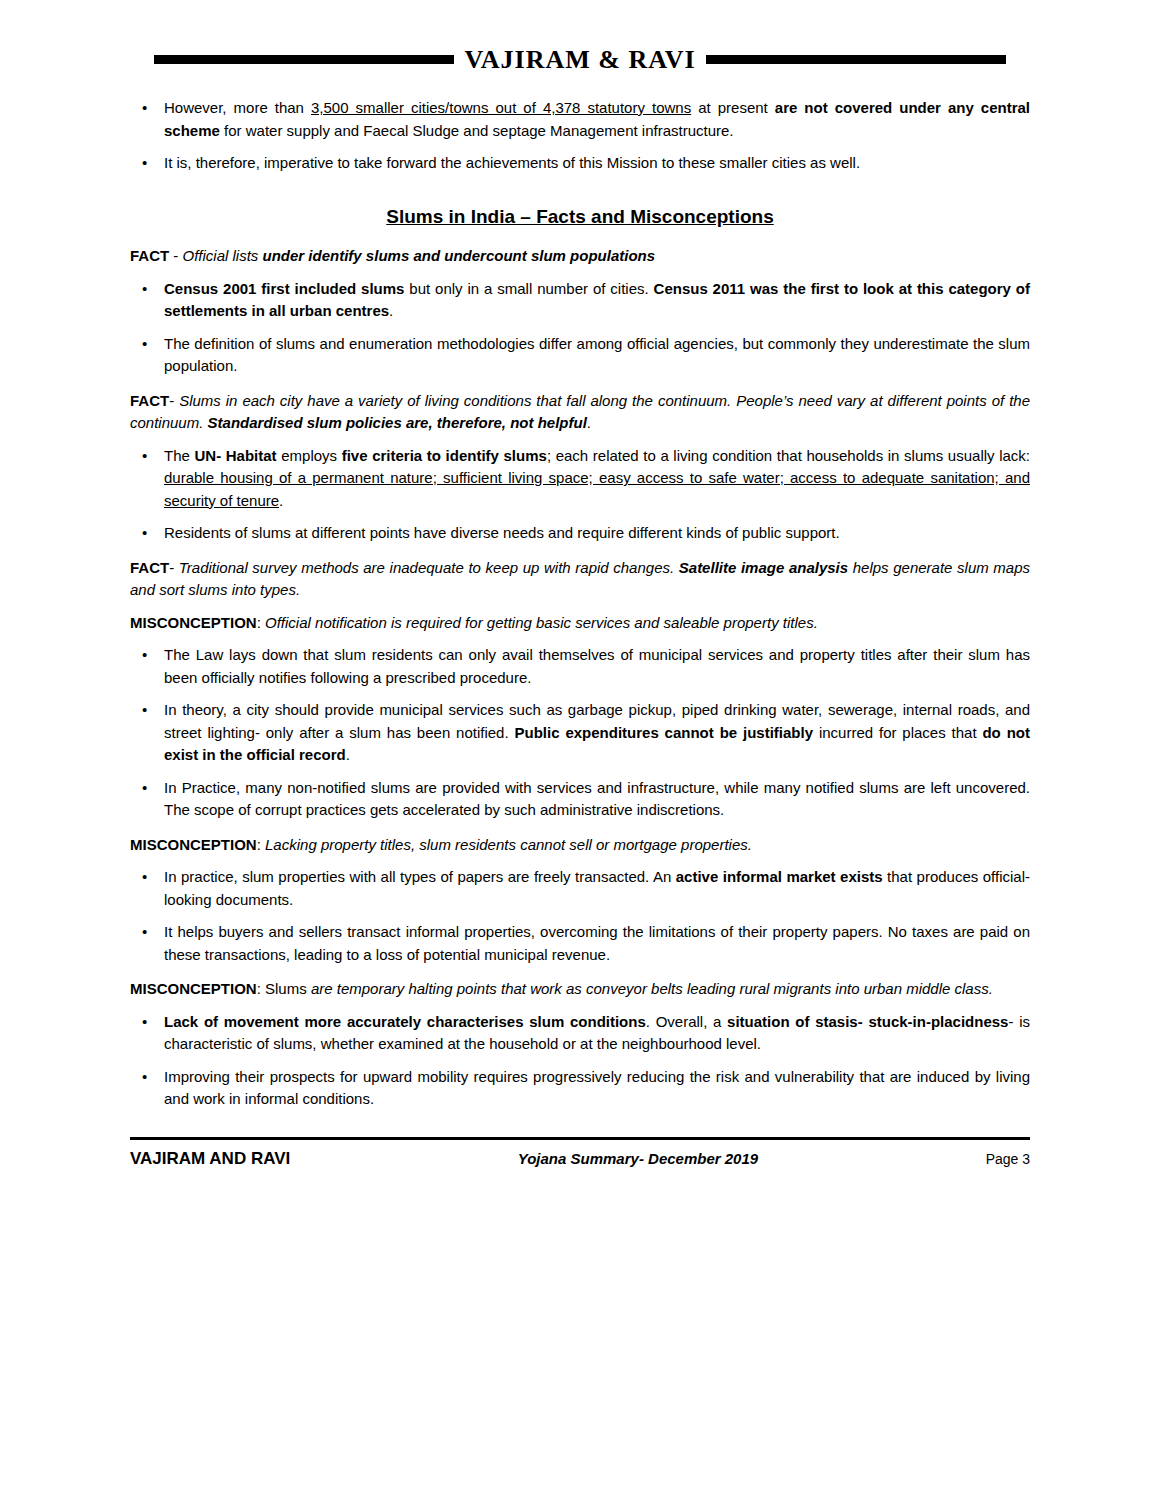VAJIRAM & RAVI
However, more than 3,500 smaller cities/towns out of 4,378 statutory towns at present are not covered under any central scheme for water supply and Faecal Sludge and septage Management infrastructure.
It is, therefore, imperative to take forward the achievements of this Mission to these smaller cities as well.
Slums in India – Facts and Misconceptions
FACT - Official lists under identify slums and undercount slum populations
Census 2001 first included slums but only in a small number of cities. Census 2011 was the first to look at this category of settlements in all urban centres.
The definition of slums and enumeration methodologies differ among official agencies, but commonly they underestimate the slum population.
FACT- Slums in each city have a variety of living conditions that fall along the continuum. People’s need vary at different points of the continuum. Standardised slum policies are, therefore, not helpful.
The UN- Habitat employs five criteria to identify slums; each related to a living condition that households in slums usually lack: durable housing of a permanent nature; sufficient living space; easy access to safe water; access to adequate sanitation; and security of tenure.
Residents of slums at different points have diverse needs and require different kinds of public support.
FACT- Traditional survey methods are inadequate to keep up with rapid changes. Satellite image analysis helps generate slum maps and sort slums into types.
MISCONCEPTION: Official notification is required for getting basic services and saleable property titles.
The Law lays down that slum residents can only avail themselves of municipal services and property titles after their slum has been officially notifies following a prescribed procedure.
In theory, a city should provide municipal services such as garbage pickup, piped drinking water, sewerage, internal roads, and street lighting- only after a slum has been notified. Public expenditures cannot be justifiably incurred for places that do not exist in the official record.
In Practice, many non-notified slums are provided with services and infrastructure, while many notified slums are left uncovered. The scope of corrupt practices gets accelerated by such administrative indiscretions.
MISCONCEPTION: Lacking property titles, slum residents cannot sell or mortgage properties.
In practice, slum properties with all types of papers are freely transacted. An active informal market exists that produces official-looking documents.
It helps buyers and sellers transact informal properties, overcoming the limitations of their property papers. No taxes are paid on these transactions, leading to a loss of potential municipal revenue.
MISCONCEPTION: Slums are temporary halting points that work as conveyor belts leading rural migrants into urban middle class.
Lack of movement more accurately characterises slum conditions. Overall, a situation of stasis- stuck-in-placidness- is characteristic of slums, whether examined at the household or at the neighbourhood level.
Improving their prospects for upward mobility requires progressively reducing the risk and vulnerability that are induced by living and work in informal conditions.
VAJIRAM AND RAVI
Yojana Summary- December 2019
Page 3